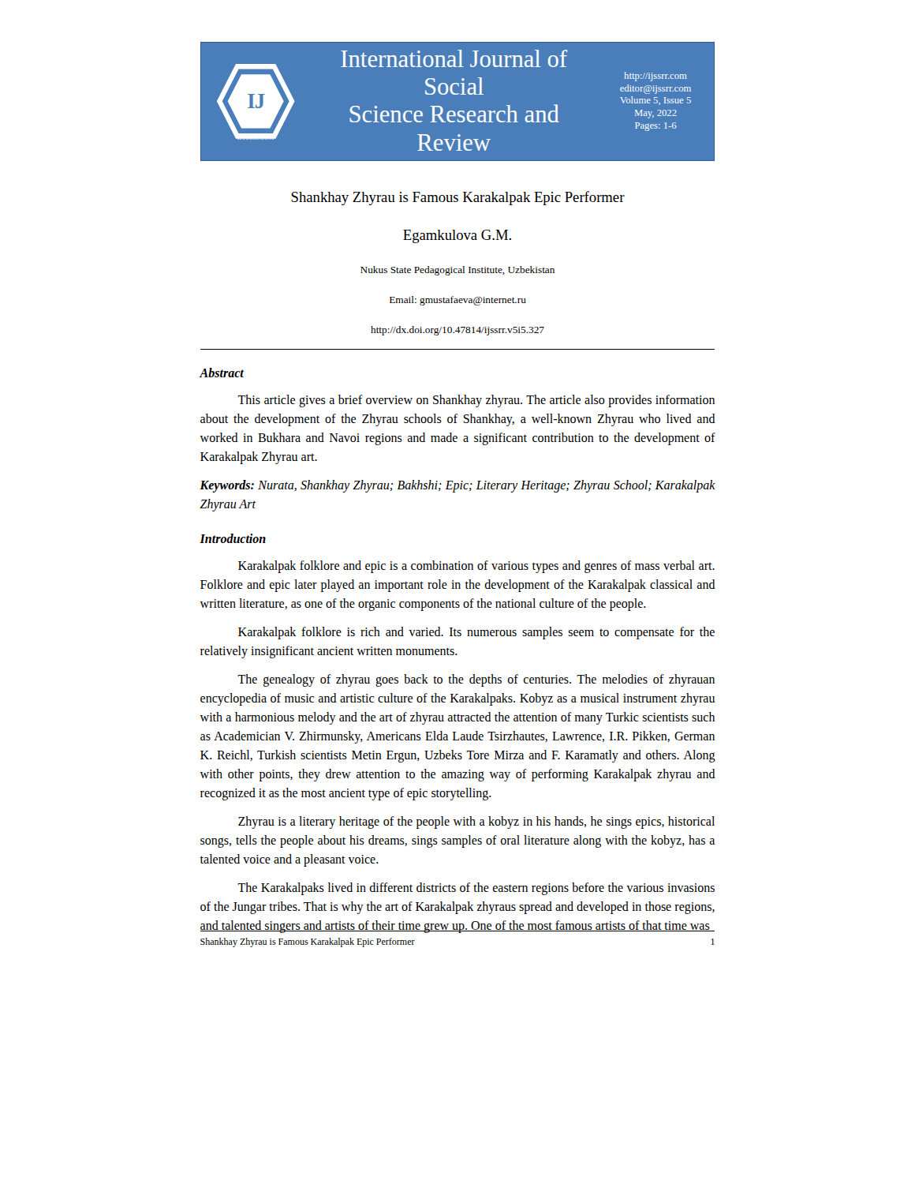IJ
IJSSRR.COM
International Journal of Social Science Research and Review
http://ijssrr.com
editor@ijssrr.com
Volume 5, Issue 5
May, 2022
Pages: 1-6
Shankhay Zhyrau is Famous Karakalpak Epic Performer
Egamkulova G.M.
Nukus State Pedagogical Institute, Uzbekistan
Email: gmustafaeva@internet.ru
http://dx.doi.org/10.47814/ijssrr.v5i5.327
Abstract
This article gives a brief overview on Shankhay zhyrau. The article also provides information about the development of the Zhyrau schools of Shankhay, a well-known Zhyrau who lived and worked in Bukhara and Navoi regions and made a significant contribution to the development of Karakalpak Zhyrau art.
Keywords: Nurata, Shankhay Zhyrau; Bakhshi; Epic; Literary Heritage; Zhyrau School; Karakalpak Zhyrau Art
Introduction
Karakalpak folklore and epic is a combination of various types and genres of mass verbal art. Folklore and epic later played an important role in the development of the Karakalpak classical and written literature, as one of the organic components of the national culture of the people.
Karakalpak folklore is rich and varied. Its numerous samples seem to compensate for the relatively insignificant ancient written monuments.
The genealogy of zhyrau goes back to the depths of centuries. The melodies of zhyrauan encyclopedia of music and artistic culture of the Karakalpaks. Kobyz as a musical instrument zhyrau with a harmonious melody and the art of zhyrau attracted the attention of many Turkic scientists such as Academician V. Zhirmunsky, Americans Elda Laude Tsirzhautes, Lawrence, I.R. Pikken, German K. Reichl, Turkish scientists Metin Ergun, Uzbeks Tore Mirza and F. Karamatly and others. Along with other points, they drew attention to the amazing way of performing Karakalpak zhyrau and recognized it as the most ancient type of epic storytelling.
Zhyrau is a literary heritage of the people with a kobyz in his hands, he sings epics, historical songs, tells the people about his dreams, sings samples of oral literature along with the kobyz, has a talented voice and a pleasant voice.
The Karakalpaks lived in different districts of the eastern regions before the various invasions of the Jungar tribes. That is why the art of Karakalpak zhyraus spread and developed in those regions, and talented singers and artists of their time grew up. One of the most famous artists of that time was
Shankhay Zhyrau is Famous Karakalpak Epic Performer 1